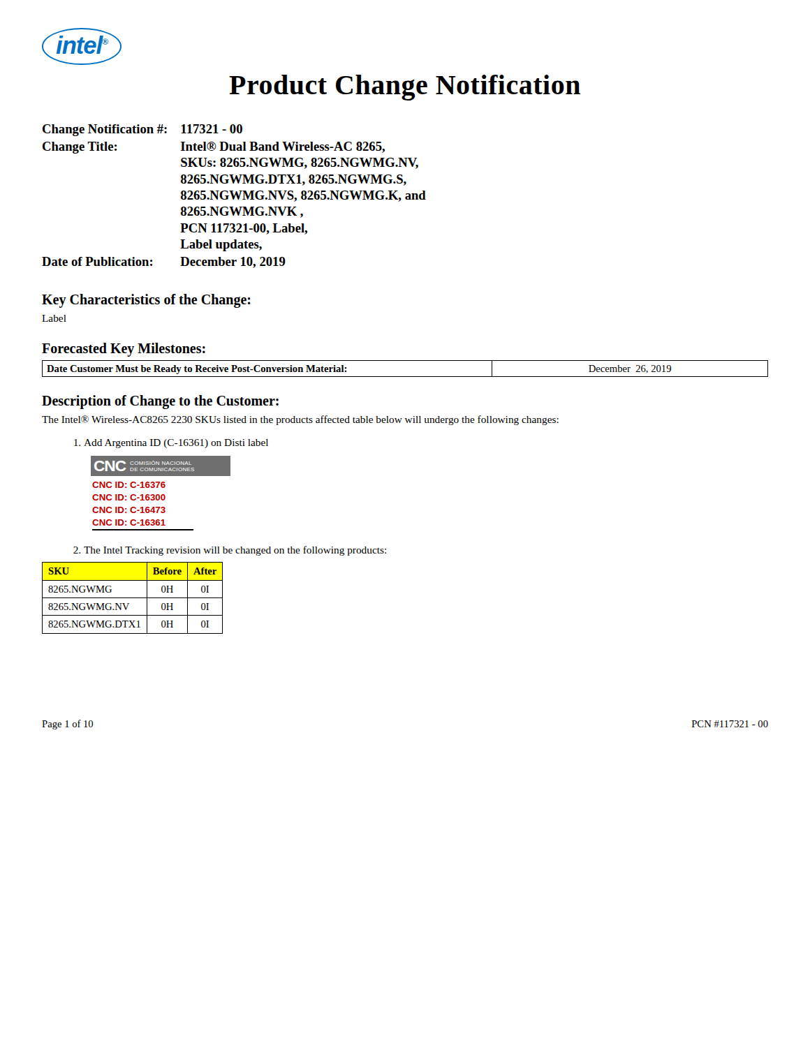intel®
Product Change Notification
| Change Notification #: | 117321 - 00 |
| Change Title: | Intel® Dual Band Wireless-AC 8265, SKUs: 8265.NGWMG, 8265.NGWMG.NV, 8265.NGWMG.DTX1, 8265.NGWMG.S, 8265.NGWMG.NVS, 8265.NGWMG.K, and 8265.NGWMG.NVK , PCN 117321-00, Label, Label updates, |
| Date of Publication: | December 10, 2019 |
Key Characteristics of the Change:
Label
Forecasted Key Milestones:
| Date Customer Must be Ready to Receive Post-Conversion Material: | December 26, 2019 |
Description of Change to the Customer:
The Intel® Wireless-AC8265 2230 SKUs listed in the products affected table below will undergo the following changes:
Add Argentina ID (C-16361) on Disti label
CNC COMISIÓN NACIONAL
DE COMUNICACIONES
CNC ID: C-16376
CNC ID: C-16300
CNC ID: C-16473
CNC ID: C-16361
The Intel Tracking revision will be changed on the following products:
| SKU | Before | After |
| --- | --- | --- |
| 8265.NGWMG | 0H | 0I |
| 8265.NGWMG.NV | 0H | 0I |
| 8265.NGWMG.DTX1 | 0H | 0I |
Page 1 of 10 PCN #117321 - 00